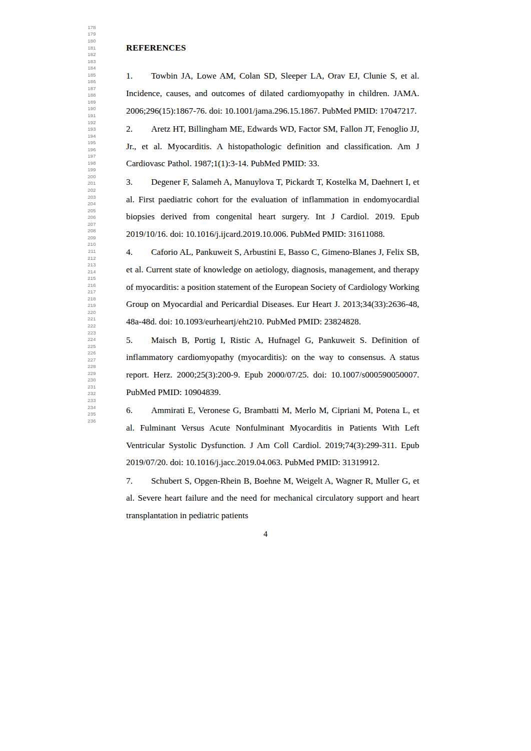178179180181182183184185186187188189190191192193194195196197198199200201202203204205206207208209210211212213214215216217218219220221222223224225226227228229230231232233234235236
REFERENCES
1. Towbin JA, Lowe AM, Colan SD, Sleeper LA, Orav EJ, Clunie S, et al. Incidence, causes, and outcomes of dilated cardiomyopathy in children. JAMA. 2006;296(15):1867-76. doi: 10.1001/jama.296.15.1867. PubMed PMID: 17047217.
2. Aretz HT, Billingham ME, Edwards WD, Factor SM, Fallon JT, Fenoglio JJ, Jr., et al. Myocarditis. A histopathologic definition and classification. Am J Cardiovasc Pathol. 1987;1(1):3-14. PubMed PMID: 33.
3. Degener F, Salameh A, Manuylova T, Pickardt T, Kostelka M, Daehnert I, et al. First paediatric cohort for the evaluation of inflammation in endomyocardial biopsies derived from congenital heart surgery. Int J Cardiol. 2019. Epub 2019/10/16. doi: 10.1016/j.ijcard.2019.10.006. PubMed PMID: 31611088.
4. Caforio AL, Pankuweit S, Arbustini E, Basso C, Gimeno-Blanes J, Felix SB, et al. Current state of knowledge on aetiology, diagnosis, management, and therapy of myocarditis: a position statement of the European Society of Cardiology Working Group on Myocardial and Pericardial Diseases. Eur Heart J. 2013;34(33):2636-48, 48a-48d. doi: 10.1093/eurheartj/eht210. PubMed PMID: 23824828.
5. Maisch B, Portig I, Ristic A, Hufnagel G, Pankuweit S. Definition of inflammatory cardiomyopathy (myocarditis): on the way to consensus. A status report. Herz. 2000;25(3):200-9. Epub 2000/07/25. doi: 10.1007/s000590050007. PubMed PMID: 10904839.
6. Ammirati E, Veronese G, Brambatti M, Merlo M, Cipriani M, Potena L, et al. Fulminant Versus Acute Nonfulminant Myocarditis in Patients With Left Ventricular Systolic Dysfunction. J Am Coll Cardiol. 2019;74(3):299-311. Epub 2019/07/20. doi: 10.1016/j.jacc.2019.04.063. PubMed PMID: 31319912.
7. Schubert S, Opgen-Rhein B, Boehne M, Weigelt A, Wagner R, Muller G, et al. Severe heart failure and the need for mechanical circulatory support and heart transplantation in pediatric patients
4